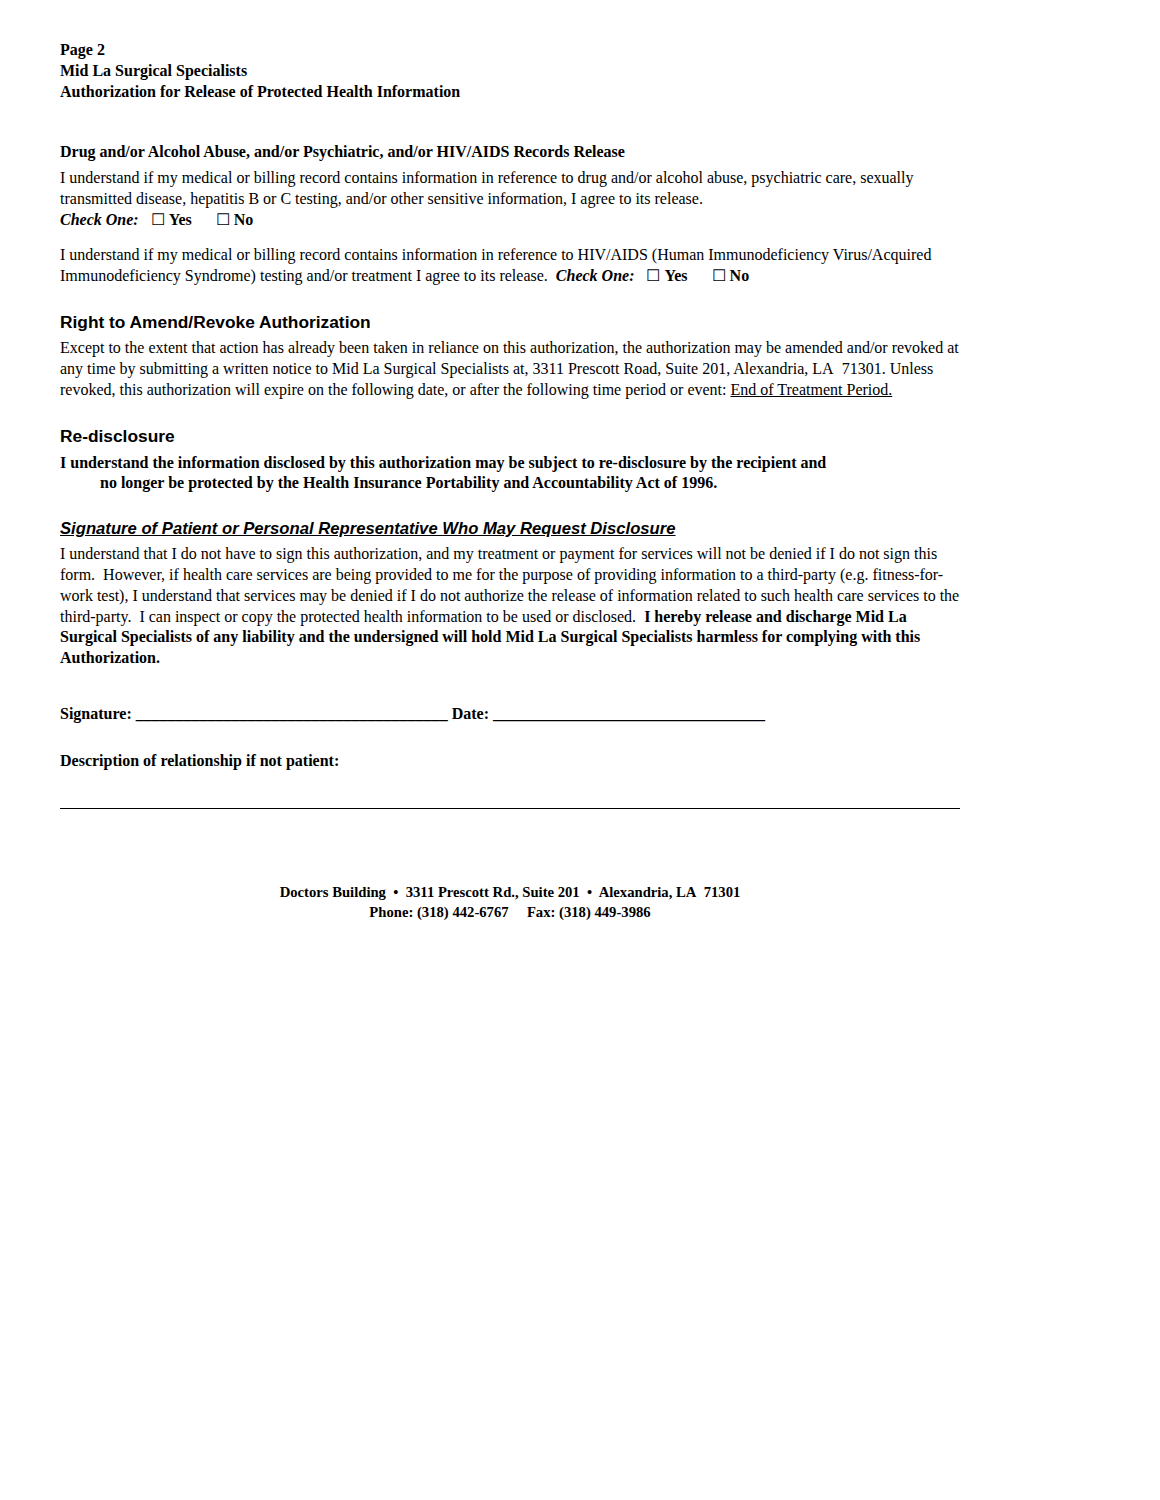Page 2
Mid La Surgical Specialists
Authorization for Release of Protected Health Information
Drug and/or Alcohol Abuse, and/or Psychiatric, and/or HIV/AIDS Records Release
I understand if my medical or billing record contains information in reference to drug and/or alcohol abuse, psychiatric care, sexually transmitted disease, hepatitis B or C testing, and/or other sensitive information, I agree to its release.
Check One: ☐ Yes ☐ No
I understand if my medical or billing record contains information in reference to HIV/AIDS (Human Immunodeficiency Virus/Acquired Immunodeficiency Syndrome) testing and/or treatment I agree to its release. Check One: ☐ Yes ☐ No
Right to Amend/Revoke Authorization
Except to the extent that action has already been taken in reliance on this authorization, the authorization may be amended and/or revoked at any time by submitting a written notice to Mid La Surgical Specialists at, 3311 Prescott Road, Suite 201, Alexandria, LA 71301. Unless revoked, this authorization will expire on the following date, or after the following time period or event: End of Treatment Period.
Re-disclosure
I understand the information disclosed by this authorization may be subject to re-disclosure by the recipient and no longer be protected by the Health Insurance Portability and Accountability Act of 1996.
Signature of Patient or Personal Representative Who May Request Disclosure
I understand that I do not have to sign this authorization, and my treatment or payment for services will not be denied if I do not sign this form. However, if health care services are being provided to me for the purpose of providing information to a third-party (e.g. fitness-for-work test), I understand that services may be denied if I do not authorize the release of information related to such health care services to the third-party. I can inspect or copy the protected health information to be used or disclosed. I hereby release and discharge Mid La Surgical Specialists of any liability and the undersigned will hold Mid La Surgical Specialists harmless for complying with this Authorization.
Signature: _______________________________________ Date: __________________________________
Description of relationship if not patient:
Doctors Building • 3311 Prescott Rd., Suite 201 • Alexandria, LA 71301
Phone: (318) 442-6767 Fax: (318) 449-3986